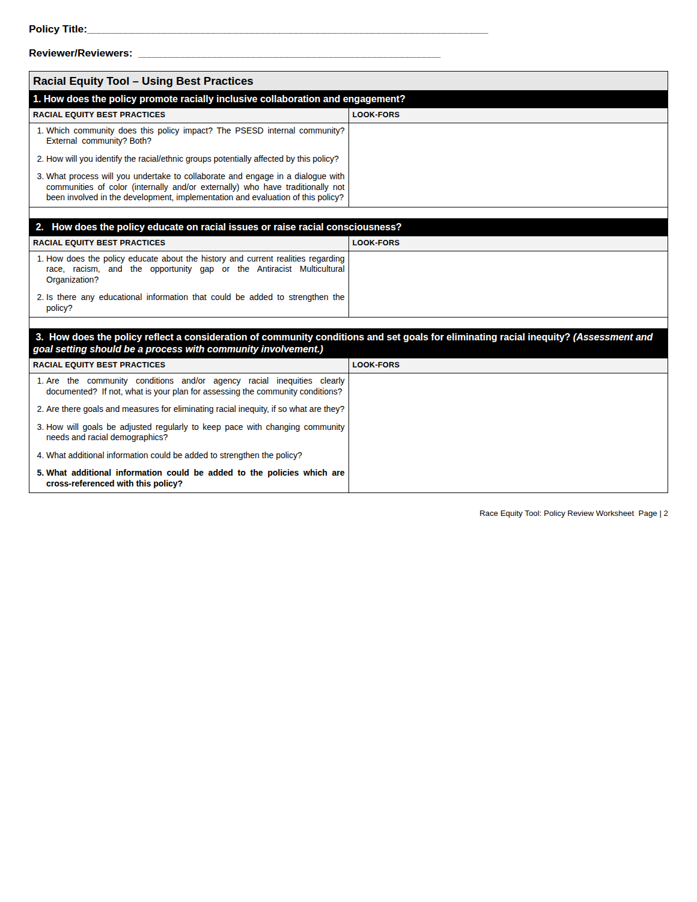Policy Title:_________________________________________________________________________
Reviewer/Reviewers: _______________________________________________________
| Racial Equity Tool – Using Best Practices |
| 1. How does the policy promote racially inclusive collaboration and engagement? |
| RACIAL EQUITY BEST PRACTICES | LOOK-FORS |
| Which community does this policy impact? The PSESD internal community? External community? Both? How will you identify the racial/ethnic groups potentially affected by this policy? What process will you undertake to collaborate and engage in a dialogue with communities of color (internally and/or externally) who have traditionally not been involved in the development, implementation and evaluation of this policy? | |
| 2. How does the policy educate on racial issues or raise racial consciousness? |
| RACIAL EQUITY BEST PRACTICES | LOOK-FORS |
| How does the policy educate about the history and current realities regarding race, racism, and the opportunity gap or the Antiracist Multicultural Organization? Is there any educational information that could be added to strengthen the policy? | |
| 3. How does the policy reflect a consideration of community conditions and set goals for eliminating racial inequity? (Assessment and goal setting should be a process with community involvement.) |
| RACIAL EQUITY BEST PRACTICES | LOOK-FORS |
| Are the community conditions and/or agency racial inequities clearly documented? If not, what is your plan for assessing the community conditions? Are there goals and measures for eliminating racial inequity, if so what are they? How will goals be adjusted regularly to keep pace with changing community needs and racial demographics? What additional information could be added to strengthen the policy? What additional information could be added to the policies which are cross-referenced with this policy? | |
Race Equity Tool: Policy Review Worksheet Page | 2